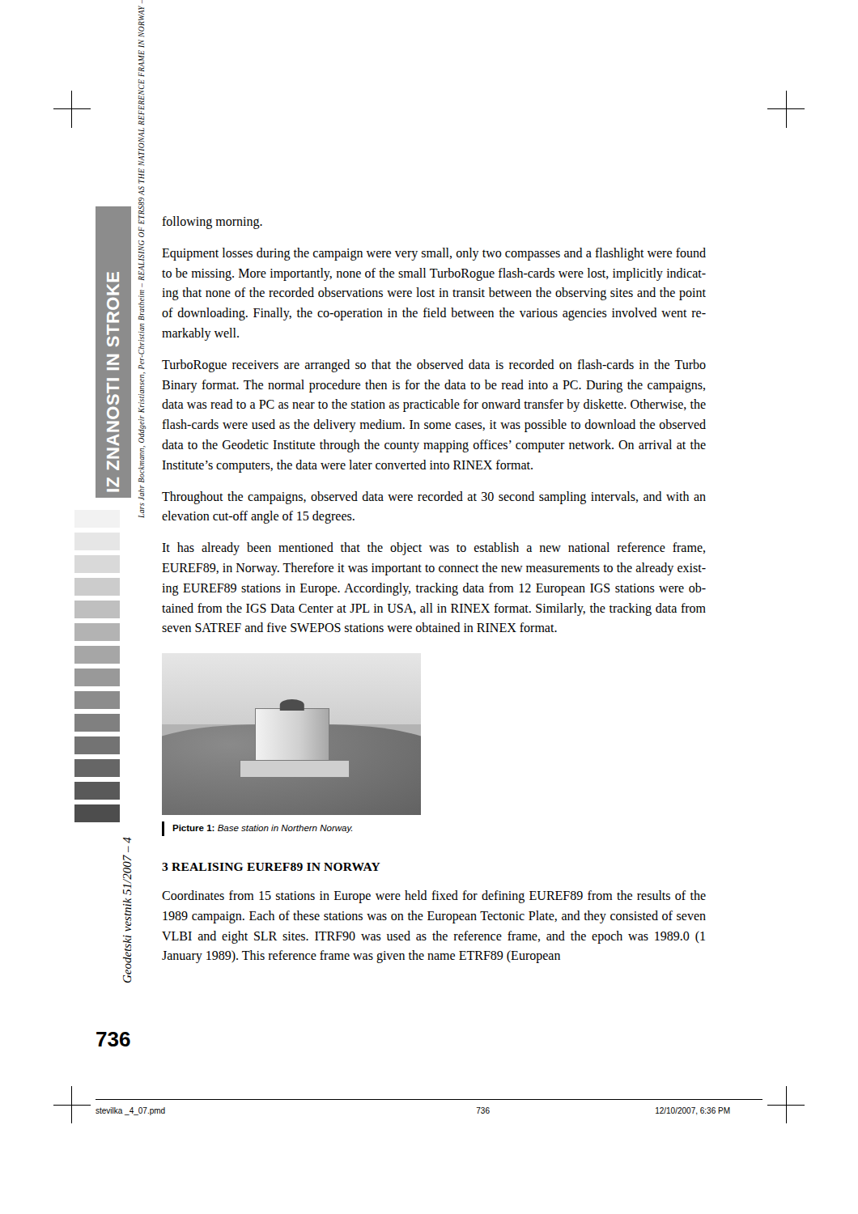IZ ZNANOSTI IN STROKE
Lars Jahr Bockmann, Oddgeir Kristiansen, Per-Christian Bratheim – REALISING OF ETRS89 AS THE NATIONAL REFERENCE FRAME IN NORWAY – EUREF89
Geodetski vestnik 51/2007 – 4
736
following morning.
Equipment losses during the campaign were very small, only two compasses and a flashlight were found to be missing. More importantly, none of the small TurboRogue flash-cards were lost, implicitly indicating that none of the recorded observations were lost in transit between the observing sites and the point of downloading. Finally, the co-operation in the field between the various agencies involved went remarkably well.
TurboRogue receivers are arranged so that the observed data is recorded on flash-cards in the Turbo Binary format. The normal procedure then is for the data to be read into a PC. During the campaigns, data was read to a PC as near to the station as practicable for onward transfer by diskette. Otherwise, the flash-cards were used as the delivery medium. In some cases, it was possible to download the observed data to the Geodetic Institute through the county mapping offices’ computer network. On arrival at the Institute’s computers, the data were later converted into RINEX format.
Throughout the campaigns, observed data were recorded at 30 second sampling intervals, and with an elevation cut-off angle of 15 degrees.
It has already been mentioned that the object was to establish a new national reference frame, EUREF89, in Norway. Therefore it was important to connect the new measurements to the already existing EUREF89 stations in Europe. Accordingly, tracking data from 12 European IGS stations were obtained from the IGS Data Center at JPL in USA, all in RINEX format. Similarly, the tracking data from seven SATREF and five SWEPOS stations were obtained in RINEX format.
Picture 1: Base station in Northern Norway.
3 REALISING EUREF89 IN NORWAY
Coordinates from 15 stations in Europe were held fixed for defining EUREF89 from the results of the 1989 campaign. Each of these stations was on the European Tectonic Plate, and they consisted of seven VLBI and eight SLR sites. ITRF90 was used as the reference frame, and the epoch was 1989.0 (1 January 1989). This reference frame was given the name ETRF89 (European
stevilka _4_07.pmd 736 12/10/2007, 6:36 PM